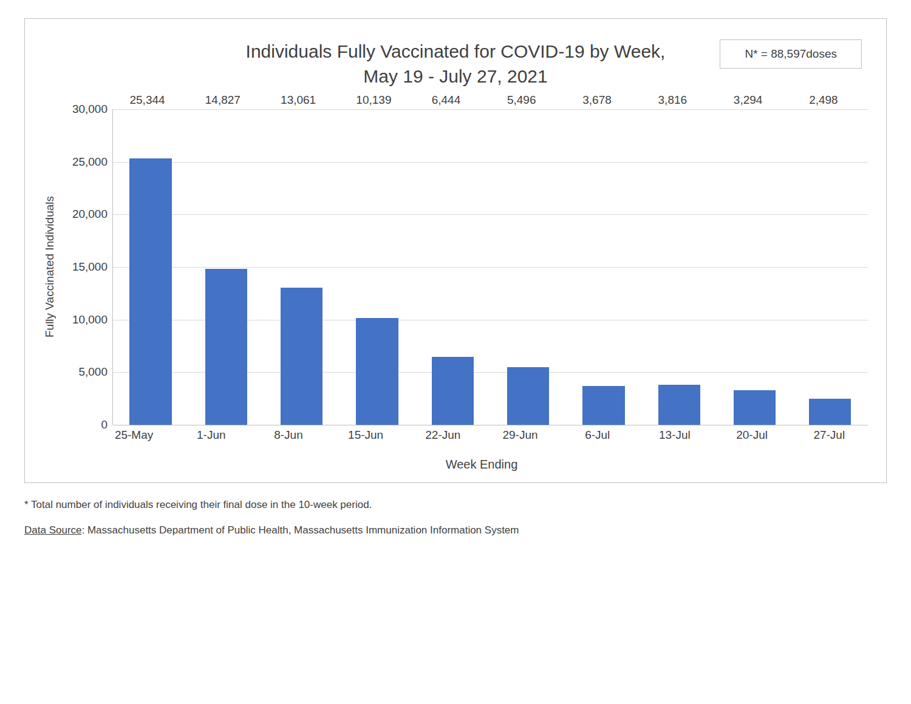Individuals Fully Vaccinated for COVID-19 by Week,
May 19 - July 27, 2021
N* = 88,597doses
Fully Vaccinated Individuals
30,000 25,000 20,000 15,000 10,000 5,000 0
25,344
14,827
13,061
10,139
6,444
5,496
3,678
3,816
3,294
2,498
25-May
1-Jun
8-Jun
15-Jun
22-Jun
29-Jun
6-Jul
13-Jul
20-Jul
27-Jul
Week Ending
* Total number of individuals receiving their final dose in the 10-week period.
Data Source: Massachusetts Department of Public Health, Massachusetts Immunization Information System